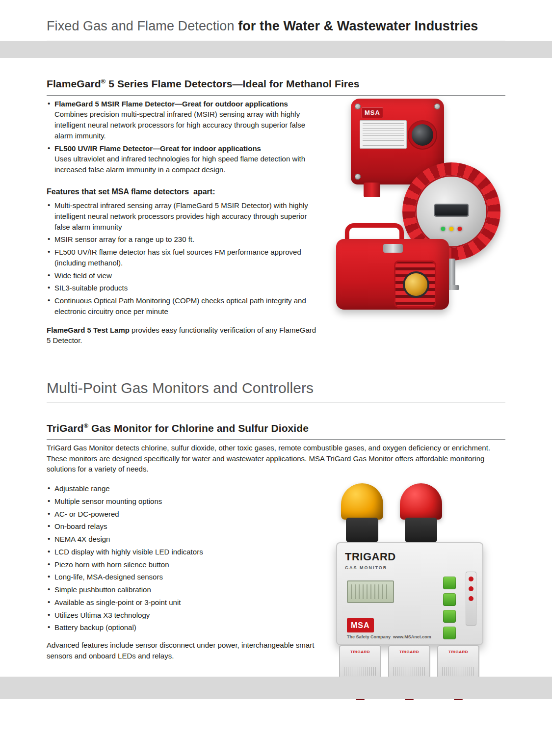Fixed Gas and Flame Detection for the Water & Wastewater Industries
FlameGard® 5 Series Flame Detectors—Ideal for Methanol Fires
FlameGard 5 MSIR Flame Detector—Great for outdoor applications
Combines precision multi-spectral infrared (MSIR) sensing array with highly intelligent neural network processors for high accuracy through superior false alarm immunity.
FL500 UV/IR Flame Detector—Great for indoor applications
Uses ultraviolet and infrared technologies for high speed flame detection with increased false alarm immunity in a compact design.
Features that set MSA flame detectors apart:
Multi-spectral infrared sensing array (FlameGard 5 MSIR Detector) with highly intelligent neural network processors provides high accuracy through superior false alarm immunity
MSIR sensor array for a range up to 230 ft.
FL500 UV/IR flame detector has six fuel sources FM performance approved (including methanol).
Wide field of view
SIL3-suitable products
Continuous Optical Path Monitoring (COPM) checks optical path integrity and electronic circuitry once per minute
FlameGard 5 Test Lamp provides easy functionality verification of any FlameGard 5 Detector.
Multi-Point Gas Monitors and Controllers
TriGard® Gas Monitor for Chlorine and Sulfur Dioxide
TriGard Gas Monitor detects chlorine, sulfur dioxide, other toxic gases, remote combustible gases, and oxygen deficiency or enrichment. These monitors are designed specifically for water and wastewater applications. MSA TriGard Gas Monitor offers affordable monitoring solutions for a variety of needs.
Adjustable range
Multiple sensor mounting options
AC- or DC-powered
On-board relays
NEMA 4X design
LCD display with highly visible LED indicators
Piezo horn with horn silence button
Long-life, MSA-designed sensors
Simple pushbutton calibration
Available as single-point or 3-point unit
Utilizes Ultima X3 technology
Battery backup (optional)
Advanced features include sensor disconnect under power, interchangeable smart sensors and onboard LEDs and relays.
TRIGARDGAS MONITOR
MSA
The Safety Company www.MSAnet.com